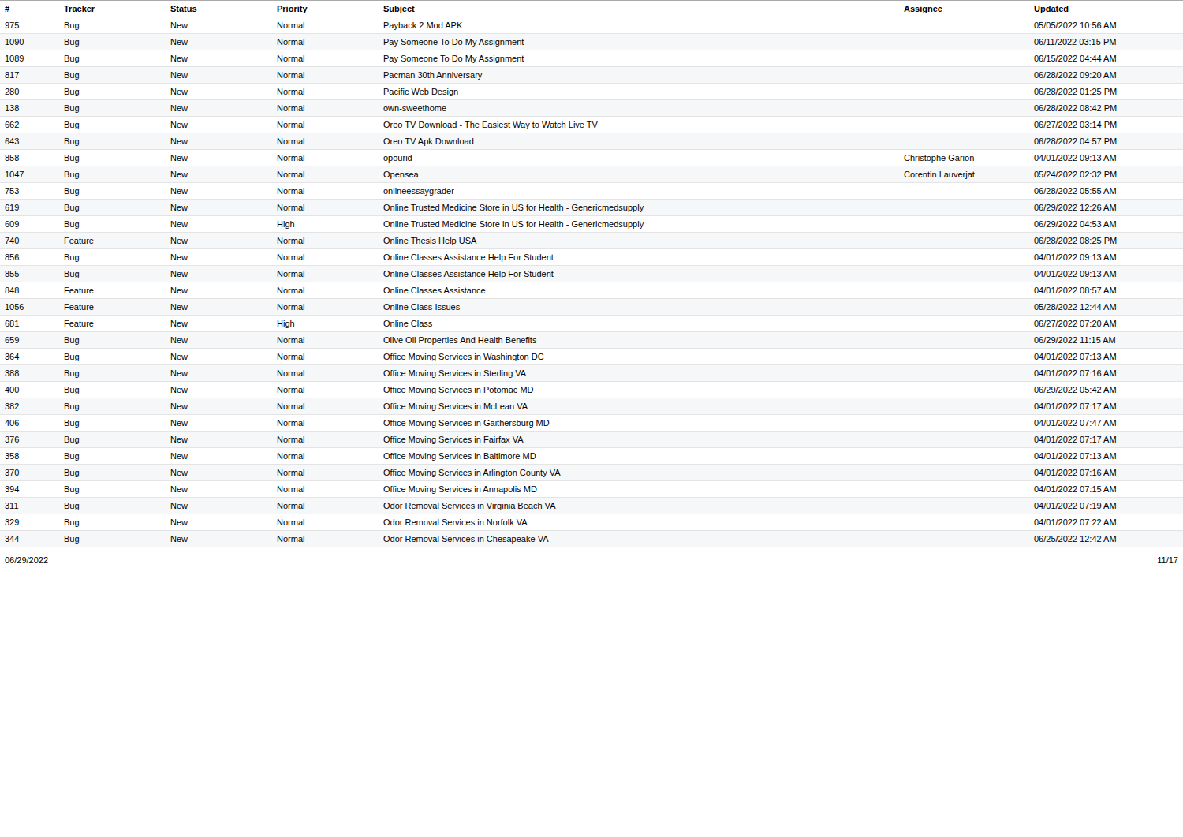| # | Tracker | Status | Priority | Subject | Assignee | Updated |
| --- | --- | --- | --- | --- | --- | --- |
| 975 | Bug | New | Normal | Payback 2 Mod APK | | 05/05/2022 10:56 AM |
| 1090 | Bug | New | Normal | Pay Someone To Do My Assignment | | 06/11/2022 03:15 PM |
| 1089 | Bug | New | Normal | Pay Someone To Do My Assignment | | 06/15/2022 04:44 AM |
| 817 | Bug | New | Normal | Pacman 30th Anniversary | | 06/28/2022 09:20 AM |
| 280 | Bug | New | Normal | Pacific Web Design | | 06/28/2022 01:25 PM |
| 138 | Bug | New | Normal | own-sweethome | | 06/28/2022 08:42 PM |
| 662 | Bug | New | Normal | Oreo TV Download - The Easiest Way to Watch Live TV | | 06/27/2022 03:14 PM |
| 643 | Bug | New | Normal | Oreo TV Apk Download | | 06/28/2022 04:57 PM |
| 858 | Bug | New | Normal | opourid | Christophe Garion | 04/01/2022 09:13 AM |
| 1047 | Bug | New | Normal | Opensea | Corentin Lauverjat | 05/24/2022 02:32 PM |
| 753 | Bug | New | Normal | onlineessaygrader | | 06/28/2022 05:55 AM |
| 619 | Bug | New | Normal | Online Trusted Medicine Store in US for Health - Genericmedsupply | | 06/29/2022 12:26 AM |
| 609 | Bug | New | High | Online Trusted Medicine Store in US for Health - Genericmedsupply | | 06/29/2022 04:53 AM |
| 740 | Feature | New | Normal | Online Thesis Help USA | | 06/28/2022 08:25 PM |
| 856 | Bug | New | Normal | Online Classes Assistance Help For Student | | 04/01/2022 09:13 AM |
| 855 | Bug | New | Normal | Online Classes Assistance Help For Student | | 04/01/2022 09:13 AM |
| 848 | Feature | New | Normal | Online Classes Assistance | | 04/01/2022 08:57 AM |
| 1056 | Feature | New | Normal | Online Class Issues | | 05/28/2022 12:44 AM |
| 681 | Feature | New | High | Online Class | | 06/27/2022 07:20 AM |
| 659 | Bug | New | Normal | Olive Oil Properties And Health Benefits | | 06/29/2022 11:15 AM |
| 364 | Bug | New | Normal | Office Moving Services in Washington DC | | 04/01/2022 07:13 AM |
| 388 | Bug | New | Normal | Office Moving Services in Sterling VA | | 04/01/2022 07:16 AM |
| 400 | Bug | New | Normal | Office Moving Services in Potomac MD | | 06/29/2022 05:42 AM |
| 382 | Bug | New | Normal | Office Moving Services in McLean VA | | 04/01/2022 07:17 AM |
| 406 | Bug | New | Normal | Office Moving Services in Gaithersburg MD | | 04/01/2022 07:47 AM |
| 376 | Bug | New | Normal | Office Moving Services in Fairfax VA | | 04/01/2022 07:17 AM |
| 358 | Bug | New | Normal | Office Moving Services in Baltimore MD | | 04/01/2022 07:13 AM |
| 370 | Bug | New | Normal | Office Moving Services in Arlington County VA | | 04/01/2022 07:16 AM |
| 394 | Bug | New | Normal | Office Moving Services in Annapolis MD | | 04/01/2022 07:15 AM |
| 311 | Bug | New | Normal | Odor Removal Services in Virginia Beach VA | | 04/01/2022 07:19 AM |
| 329 | Bug | New | Normal | Odor Removal Services in Norfolk VA | | 04/01/2022 07:22 AM |
| 344 | Bug | New | Normal | Odor Removal Services in Chesapeake VA | | 06/25/2022 12:42 AM |
06/29/2022 11/17